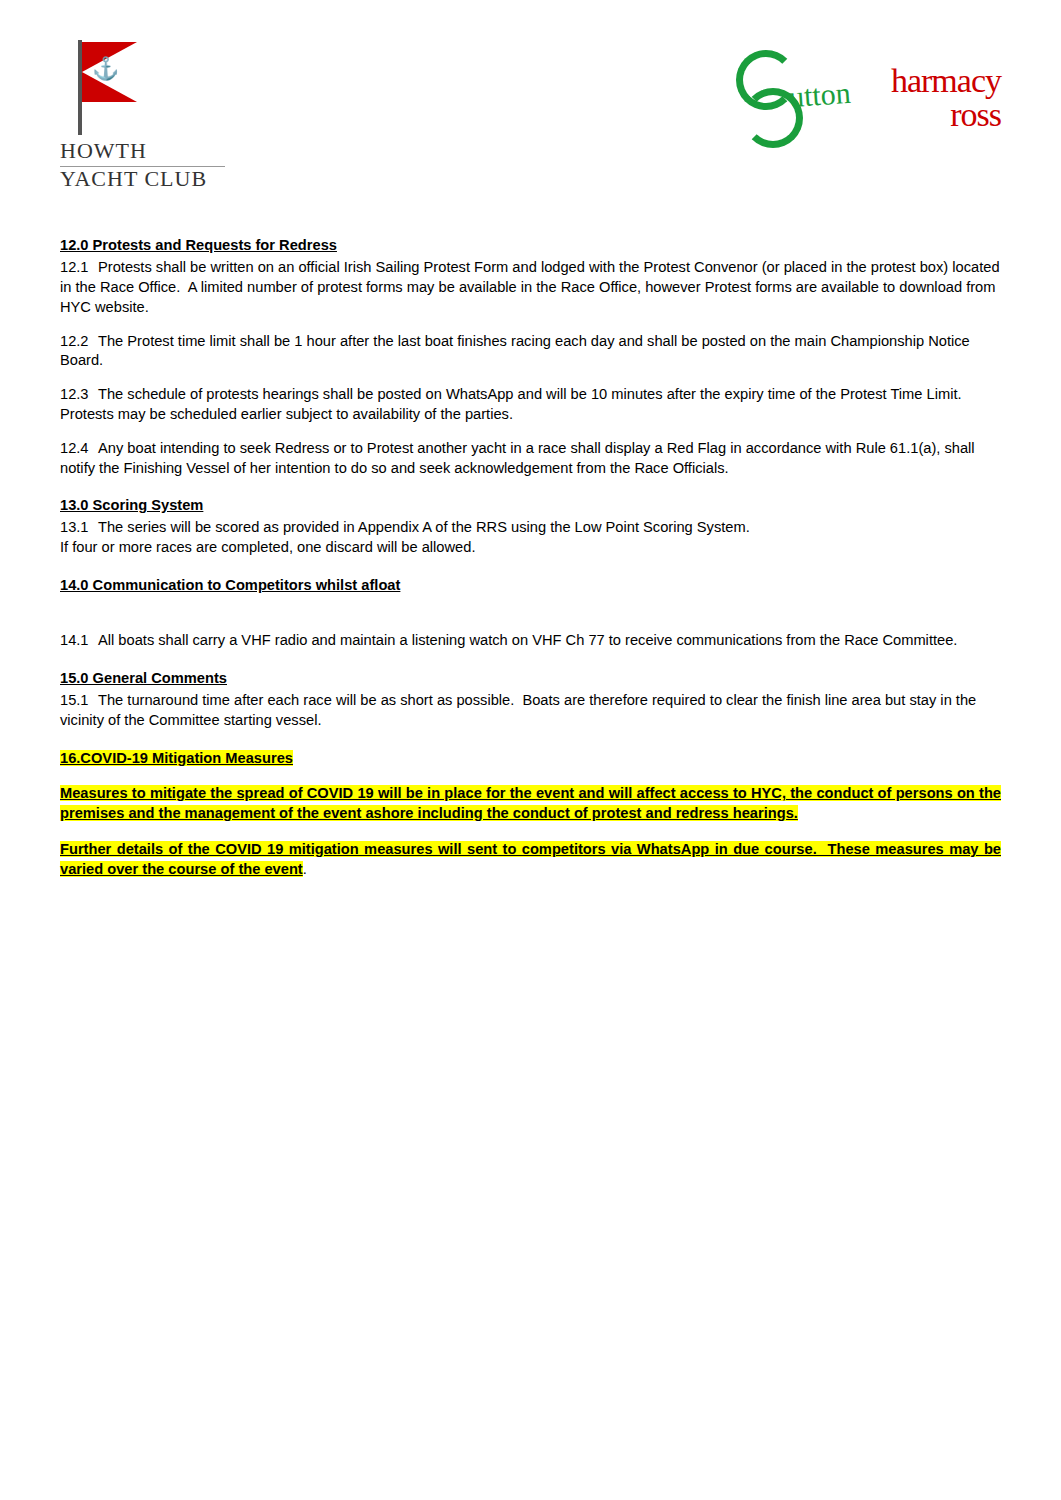⚓
HOWTH
YACHT CLUB
utton
harmacy
ross
12.0 Protests and Requests for Redress
12.1 Protests shall be written on an official Irish Sailing Protest Form and lodged with the Protest Convenor (or placed in the protest box) located in the Race Office. A limited number of protest forms may be available in the Race Office, however Protest forms are available to download from HYC website.
12.2 The Protest time limit shall be 1 hour after the last boat finishes racing each day and shall be posted on the main Championship Notice Board.
12.3 The schedule of protests hearings shall be posted on WhatsApp and will be 10 minutes after the expiry time of the Protest Time Limit. Protests may be scheduled earlier subject to availability of the parties.
12.4 Any boat intending to seek Redress or to Protest another yacht in a race shall display a Red Flag in accordance with Rule 61.1(a), shall notify the Finishing Vessel of her intention to do so and seek acknowledgement from the Race Officials.
13.0 Scoring System
13.1 The series will be scored as provided in Appendix A of the RRS using the Low Point Scoring System.
If four or more races are completed, one discard will be allowed.
14.0 Communication to Competitors whilst afloat
14.1 All boats shall carry a VHF radio and maintain a listening watch on VHF Ch 77 to receive communications from the Race Committee.
15.0 General Comments
15.1 The turnaround time after each race will be as short as possible. Boats are therefore required to clear the finish line area but stay in the vicinity of the Committee starting vessel.
16.COVID-19 Mitigation Measures
Measures to mitigate the spread of COVID 19 will be in place for the event and will affect access to HYC, the conduct of persons on the premises and the management of the event ashore including the conduct of protest and redress hearings.
Further details of the COVID 19 mitigation measures will sent to competitors via WhatsApp in due course. These measures may be varied over the course of the event.